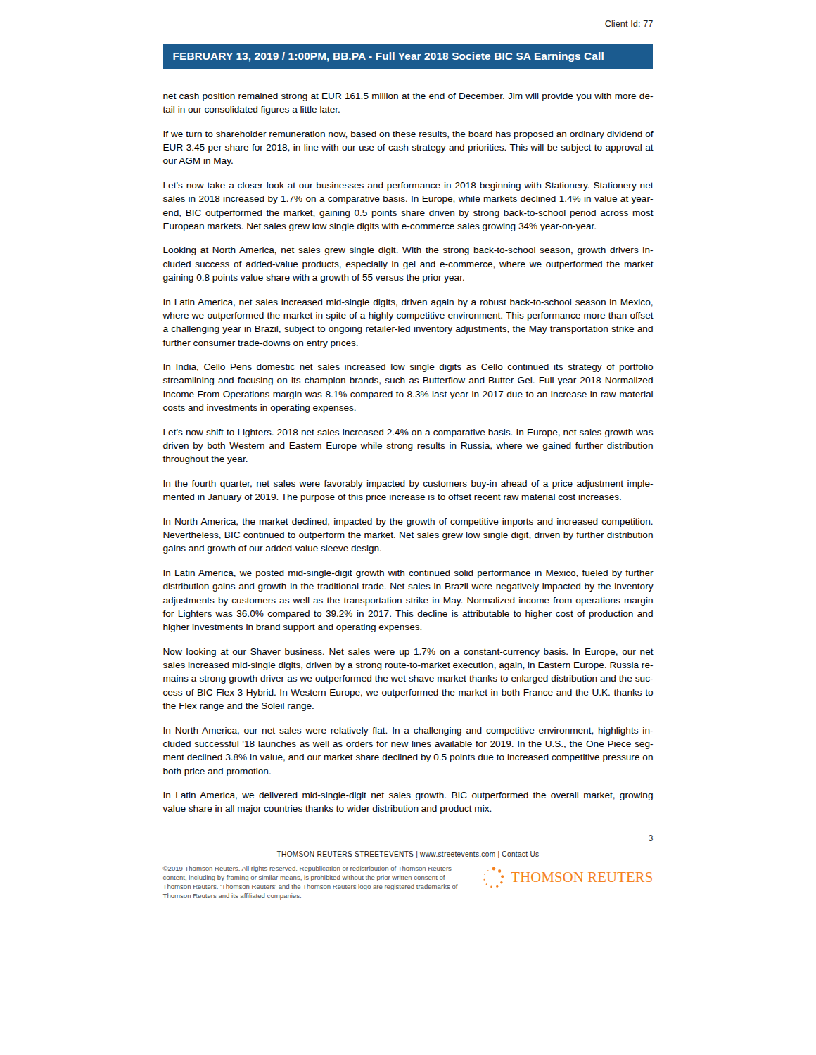Client Id: 77
FEBRUARY 13, 2019 / 1:00PM, BB.PA - Full Year 2018 Societe BIC SA Earnings Call
net cash position remained strong at EUR 161.5 million at the end of December. Jim will provide you with more detail in our consolidated figures a little later.
If we turn to shareholder remuneration now, based on these results, the board has proposed an ordinary dividend of EUR 3.45 per share for 2018, in line with our use of cash strategy and priorities. This will be subject to approval at our AGM in May.
Let's now take a closer look at our businesses and performance in 2018 beginning with Stationery. Stationery net sales in 2018 increased by 1.7% on a comparative basis. In Europe, while markets declined 1.4% in value at year-end, BIC outperformed the market, gaining 0.5 points share driven by strong back-to-school period across most European markets. Net sales grew low single digits with e-commerce sales growing 34% year-on-year.
Looking at North America, net sales grew single digit. With the strong back-to-school season, growth drivers included success of added-value products, especially in gel and e-commerce, where we outperformed the market gaining 0.8 points value share with a growth of 55 versus the prior year.
In Latin America, net sales increased mid-single digits, driven again by a robust back-to-school season in Mexico, where we outperformed the market in spite of a highly competitive environment. This performance more than offset a challenging year in Brazil, subject to ongoing retailer-led inventory adjustments, the May transportation strike and further consumer trade-downs on entry prices.
In India, Cello Pens domestic net sales increased low single digits as Cello continued its strategy of portfolio streamlining and focusing on its champion brands, such as Butterflow and Butter Gel. Full year 2018 Normalized Income From Operations margin was 8.1% compared to 8.3% last year in 2017 due to an increase in raw material costs and investments in operating expenses.
Let's now shift to Lighters. 2018 net sales increased 2.4% on a comparative basis. In Europe, net sales growth was driven by both Western and Eastern Europe while strong results in Russia, where we gained further distribution throughout the year.
In the fourth quarter, net sales were favorably impacted by customers buy-in ahead of a price adjustment implemented in January of 2019. The purpose of this price increase is to offset recent raw material cost increases.
In North America, the market declined, impacted by the growth of competitive imports and increased competition. Nevertheless, BIC continued to outperform the market. Net sales grew low single digit, driven by further distribution gains and growth of our added-value sleeve design.
In Latin America, we posted mid-single-digit growth with continued solid performance in Mexico, fueled by further distribution gains and growth in the traditional trade. Net sales in Brazil were negatively impacted by the inventory adjustments by customers as well as the transportation strike in May. Normalized income from operations margin for Lighters was 36.0% compared to 39.2% in 2017. This decline is attributable to higher cost of production and higher investments in brand support and operating expenses.
Now looking at our Shaver business. Net sales were up 1.7% on a constant-currency basis. In Europe, our net sales increased mid-single digits, driven by a strong route-to-market execution, again, in Eastern Europe. Russia remains a strong growth driver as we outperformed the wet shave market thanks to enlarged distribution and the success of BIC Flex 3 Hybrid. In Western Europe, we outperformed the market in both France and the U.K. thanks to the Flex range and the Soleil range.
In North America, our net sales were relatively flat. In a challenging and competitive environment, highlights included successful '18 launches as well as orders for new lines available for 2019. In the U.S., the One Piece segment declined 3.8% in value, and our market share declined by 0.5 points due to increased competitive pressure on both price and promotion.
In Latin America, we delivered mid-single-digit net sales growth. BIC outperformed the overall market, growing value share in all major countries thanks to wider distribution and product mix.
3
THOMSON REUTERS STREETEVENTS|www.streetevents.com|Contact Us
©2019 Thomson Reuters. All rights reserved. Republication or redistribution of Thomson Reuters content, including by framing or similar means, is prohibited without the prior written consent of Thomson Reuters. 'Thomson Reuters' and the Thomson Reuters logo are registered trademarks of Thomson Reuters and its affiliated companies.
THOMSON REUTERS